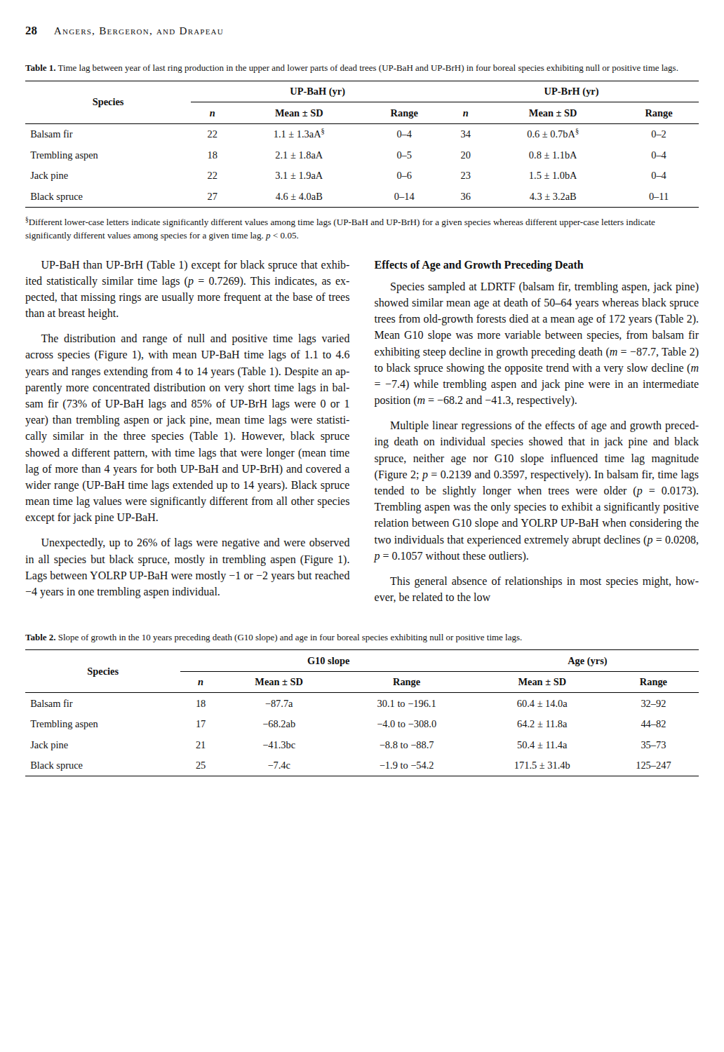28 Angers, Bergeron, and Drapeau
Table 1. Time lag between year of last ring production in the upper and lower parts of dead trees (UP-BaH and UP-BrH) in four boreal species exhibiting null or positive time lags.
| Species | UP-BaH (yr) | UP-BrH (yr) |
| --- | --- | --- |
| n | Mean ± SD | Range | n | Mean ± SD | Range |
| Balsam fir | 22 | 1.1 ± 1.3aA § | 0–4 | 34 | 0.6 ± 0.7bA § | 0–2 |
| Trembling aspen | 18 | 2.1 ± 1.8aA | 0–5 | 20 | 0.8 ± 1.1bA | 0–4 |
| Jack pine | 22 | 3.1 ± 1.9aA | 0–6 | 23 | 1.5 ± 1.0bA | 0–4 |
| Black spruce | 27 | 4.6 ± 4.0aB | 0–14 | 36 | 4.3 ± 3.2aB | 0–11 |
§Different lower-case letters indicate significantly different values among time lags (UP-BaH and UP-BrH) for a given species whereas different upper-case letters indicate significantly different values among species for a given time lag. p < 0.05.
UP-BaH than UP-BrH (Table 1) except for black spruce that exhibited statistically similar time lags (p = 0.7269). This indicates, as expected, that missing rings are usually more frequent at the base of trees than at breast height.
The distribution and range of null and positive time lags varied across species (Figure 1), with mean UP-BaH time lags of 1.1 to 4.6 years and ranges extending from 4 to 14 years (Table 1). Despite an apparently more concentrated distribution on very short time lags in balsam fir (73% of UP-BaH lags and 85% of UP-BrH lags were 0 or 1 year) than trembling aspen or jack pine, mean time lags were statistically similar in the three species (Table 1). However, black spruce showed a different pattern, with time lags that were longer (mean time lag of more than 4 years for both UP-BaH and UP-BrH) and covered a wider range (UP-BaH time lags extended up to 14 years). Black spruce mean time lag values were significantly different from all other species except for jack pine UP-BaH.
Unexpectedly, up to 26% of lags were negative and were observed in all species but black spruce, mostly in trembling aspen (Figure 1). Lags between YOLRP UP-BaH were mostly −1 or −2 years but reached −4 years in one trembling aspen individual.
Effects of Age and Growth Preceding Death
Species sampled at LDRTF (balsam fir, trembling aspen, jack pine) showed similar mean age at death of 50–64 years whereas black spruce trees from old-growth forests died at a mean age of 172 years (Table 2). Mean G10 slope was more variable between species, from balsam fir exhibiting steep decline in growth preceding death (m = −87.7, Table 2) to black spruce showing the opposite trend with a very slow decline (m = −7.4) while trembling aspen and jack pine were in an intermediate position (m = −68.2 and −41.3, respectively).
Multiple linear regressions of the effects of age and growth preceding death on individual species showed that in jack pine and black spruce, neither age nor G10 slope influenced time lag magnitude (Figure 2; p = 0.2139 and 0.3597, respectively). In balsam fir, time lags tended to be slightly longer when trees were older (p = 0.0173). Trembling aspen was the only species to exhibit a significantly positive relation between G10 slope and YOLRP UP-BaH when considering the two individuals that experienced extremely abrupt declines (p = 0.0208, p = 0.1057 without these outliers).
This general absence of relationships in most species might, however, be related to the low
Table 2. Slope of growth in the 10 years preceding death (G10 slope) and age in four boreal species exhibiting null or positive time lags.
| Species | G10 slope | Age (yrs) |
| --- | --- | --- |
| n | Mean ± SD | Range | Mean ± SD | Range |
| Balsam fir | 18 | −87.7a | 30.1 to −196.1 | 60.4 ± 14.0a | 32–92 |
| Trembling aspen | 17 | −68.2ab | −4.0 to −308.0 | 64.2 ± 11.8a | 44–82 |
| Jack pine | 21 | −41.3bc | −8.8 to −88.7 | 50.4 ± 11.4a | 35–73 |
| Black spruce | 25 | −7.4c | −1.9 to −54.2 | 171.5 ± 31.4b | 125–247 |